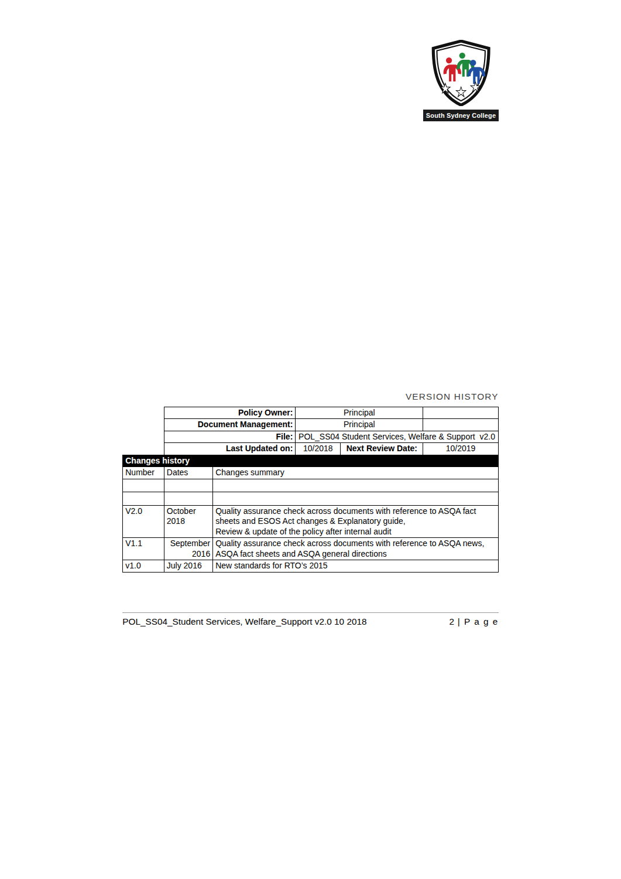South Sydney College
Version History
| | Policy Owner: | Principal | |
| | Document Management: | Principal | |
| | File: | POL_SS04 Student Services, Welfare & Support v2.0 |
| | Last Updated on: | 10/2018 | Next Review Date: | 10/2019 |
| Changes history | |
| Number | Dates | Changes summary |
| V2.0 | October 2018 | Quality assurance check across documents with reference to ASQA fact sheets and ESOS Act changes & Explanatory guide, Review & update of the policy after internal audit |
| V1.1 | September 2016 | Quality assurance check across documents with reference to ASQA news, ASQA fact sheets and ASQA general directions |
| v1.0 | July 2016 | New standards for RTO’s 2015 |
POL_SS04_Student Services, Welfare_Support v2.0 10 2018
2 | P a g e